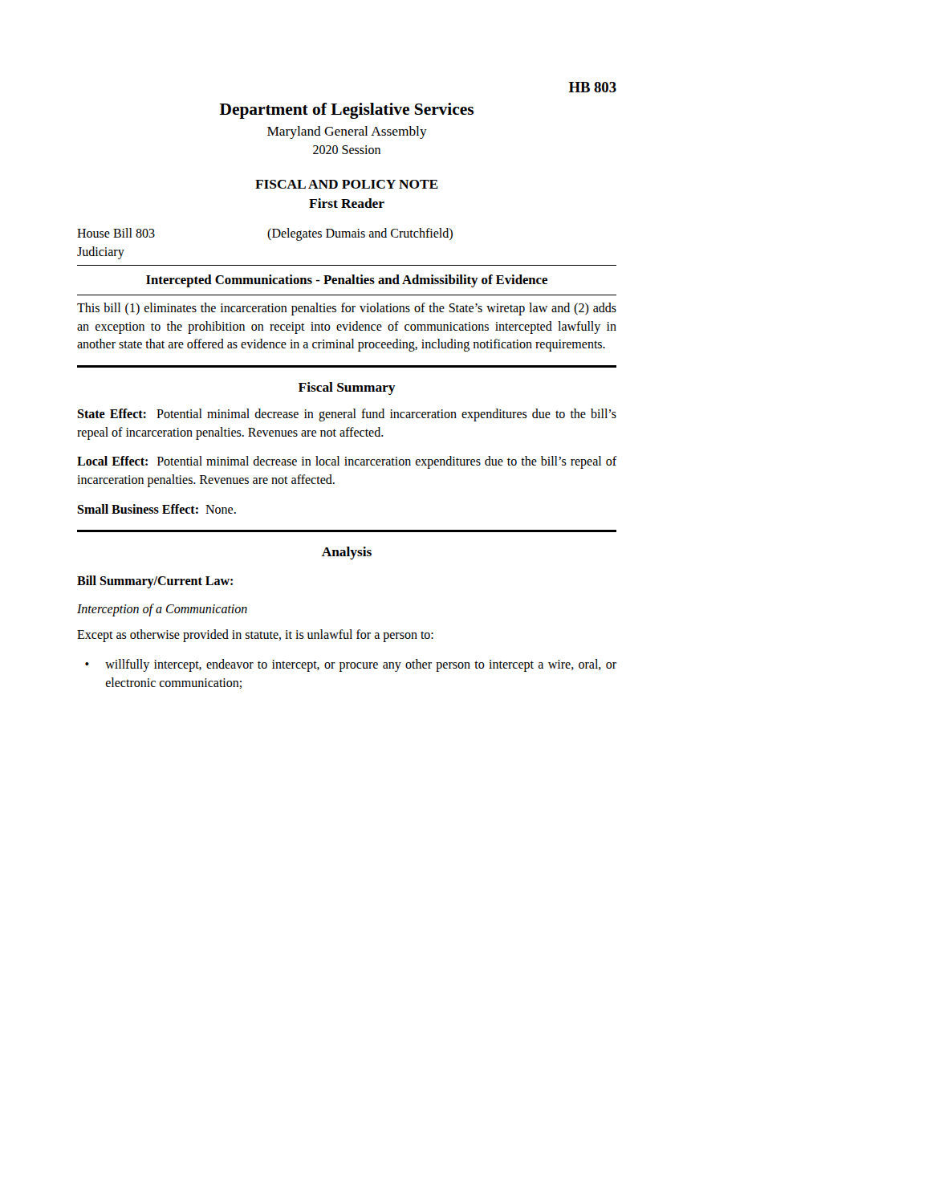HB 803
Department of Legislative Services
Maryland General Assembly
2020 Session
FISCAL AND POLICY NOTE
First Reader
| House Bill 803 | (Delegates Dumais and Crutchfield) | |
| Judiciary | | |
Intercepted Communications - Penalties and Admissibility of Evidence
This bill (1) eliminates the incarceration penalties for violations of the State’s wiretap law and (2) adds an exception to the prohibition on receipt into evidence of communications intercepted lawfully in another state that are offered as evidence in a criminal proceeding, including notification requirements.
Fiscal Summary
State Effect: Potential minimal decrease in general fund incarceration expenditures due to the bill’s repeal of incarceration penalties. Revenues are not affected.
Local Effect: Potential minimal decrease in local incarceration expenditures due to the bill’s repeal of incarceration penalties. Revenues are not affected.
Small Business Effect: None.
Analysis
Bill Summary/Current Law:
Interception of a Communication
Except as otherwise provided in statute, it is unlawful for a person to:
willfully intercept, endeavor to intercept, or procure any other person to intercept a wire, oral, or electronic communication;